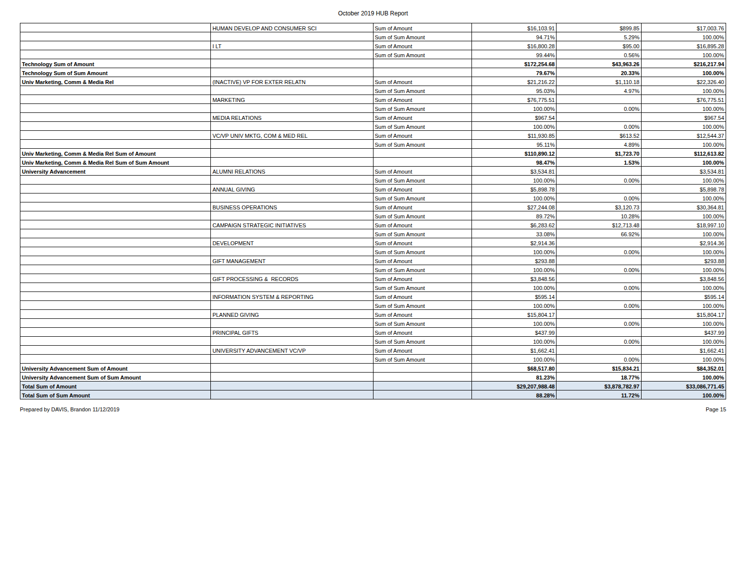October 2019 HUB Report
| | HUMAN DEVELOP AND CONSUMER SCI | Sum of Amount | $16,103.91 | $899.85 | $17,003.76 |
| | | Sum of Sum Amount | 94.71% | 5.29% | 100.00% |
| | I LT | Sum of Amount | $16,800.28 | $95.00 | $16,895.28 |
| | | Sum of Sum Amount | 99.44% | 0.56% | 100.00% |
| Technology Sum of Amount | | | $172,254.68 | $43,963.26 | $216,217.94 |
| Technology Sum of Sum Amount | | | 79.67% | 20.33% | 100.00% |
| Univ Marketing, Comm & Media Rel | (INACTIVE) VP FOR EXTER RELATN | Sum of Amount | $21,216.22 | $1,110.18 | $22,326.40 |
| | | Sum of Sum Amount | 95.03% | 4.97% | 100.00% |
| | MARKETING | Sum of Amount | $76,775.51 | | $76,775.51 |
| | | Sum of Sum Amount | 100.00% | 0.00% | 100.00% |
| | MEDIA RELATIONS | Sum of Amount | $967.54 | | $967.54 |
| | | Sum of Sum Amount | 100.00% | 0.00% | 100.00% |
| | VC/VP UNIV MKTG, COM & MED REL | Sum of Amount | $11,930.85 | $613.52 | $12,544.37 |
| | | Sum of Sum Amount | 95.11% | 4.89% | 100.00% |
| Univ Marketing, Comm & Media Rel Sum of Amount | | | $110,890.12 | $1,723.70 | $112,613.82 |
| Univ Marketing, Comm & Media Rel Sum of Sum Amount | | | 98.47% | 1.53% | 100.00% |
| University Advancement | ALUMNI RELATIONS | Sum of Amount | $3,534.81 | | $3,534.81 |
| | | Sum of Sum Amount | 100.00% | 0.00% | 100.00% |
| | ANNUAL GIVING | Sum of Amount | $5,898.78 | | $5,898.78 |
| | | Sum of Sum Amount | 100.00% | 0.00% | 100.00% |
| | BUSINESS OPERATIONS | Sum of Amount | $27,244.08 | $3,120.73 | $30,364.81 |
| | | Sum of Sum Amount | 89.72% | 10.28% | 100.00% |
| | CAMPAIGN STRATEGIC INITIATIVES | Sum of Amount | $6,283.62 | $12,713.48 | $18,997.10 |
| | | Sum of Sum Amount | 33.08% | 66.92% | 100.00% |
| | DEVELOPMENT | Sum of Amount | $2,914.36 | | $2,914.36 |
| | | Sum of Sum Amount | 100.00% | 0.00% | 100.00% |
| | GIFT MANAGEMENT | Sum of Amount | $293.88 | | $293.88 |
| | | Sum of Sum Amount | 100.00% | 0.00% | 100.00% |
| | GIFT PROCESSING & RECORDS | Sum of Amount | $3,848.56 | | $3,848.56 |
| | | Sum of Sum Amount | 100.00% | 0.00% | 100.00% |
| | INFORMATION SYSTEM & REPORTING | Sum of Amount | $595.14 | | $595.14 |
| | | Sum of Sum Amount | 100.00% | 0.00% | 100.00% |
| | PLANNED GIVING | Sum of Amount | $15,804.17 | | $15,804.17 |
| | | Sum of Sum Amount | 100.00% | 0.00% | 100.00% |
| | PRINCIPAL GIFTS | Sum of Amount | $437.99 | | $437.99 |
| | | Sum of Sum Amount | 100.00% | 0.00% | 100.00% |
| | UNIVERSITY ADVANCEMENT VC/VP | Sum of Amount | $1,662.41 | | $1,662.41 |
| | | Sum of Sum Amount | 100.00% | 0.00% | 100.00% |
| University Advancement Sum of Amount | | | $68,517.80 | $15,834.21 | $84,352.01 |
| University Advancement Sum of Sum Amount | | | 81.23% | 18.77% | 100.00% |
| Total Sum of Amount | | | $29,207,988.48 | $3,878,782.97 | $33,086,771.45 |
| Total Sum of Sum Amount | | | 88.28% | 11.72% | 100.00% |
Prepared by DAVIS, Brandon 11/12/2019
Page 15